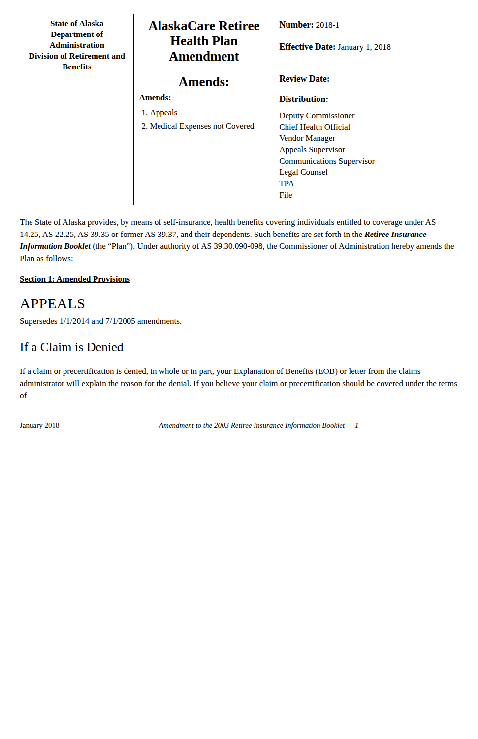| State of Alaska Department of Administration Division of Retirement and Benefits | AlaskaCare Retiree Health Plan Amendment | Number: 2018-1 Effective Date: January 1, 2018 |
| Amends: Amends: Appeals Medical Expenses not Covered | Review Date: Distribution: Deputy Commissioner Chief Health Official Vendor Manager Appeals Supervisor Communications Supervisor Legal Counsel TPA File |
The State of Alaska provides, by means of self-insurance, health benefits covering individuals entitled to coverage under AS 14.25, AS 22.25, AS 39.35 or former AS 39.37, and their dependents. Such benefits are set forth in the Retiree Insurance Information Booklet (the “Plan”). Under authority of AS 39.30.090-098, the Commissioner of Administration hereby amends the Plan as follows:
Section 1: Amended Provisions
APPEALS
Supersedes 1/1/2014 and 7/1/2005 amendments.
If a Claim is Denied
If a claim or precertification is denied, in whole or in part, your Explanation of Benefits (EOB) or letter from the claims administrator will explain the reason for the denial. If you believe your claim or precertification should be covered under the terms of
January 2018
Amendment to the 2003 Retiree Insurance Information Booklet — 1